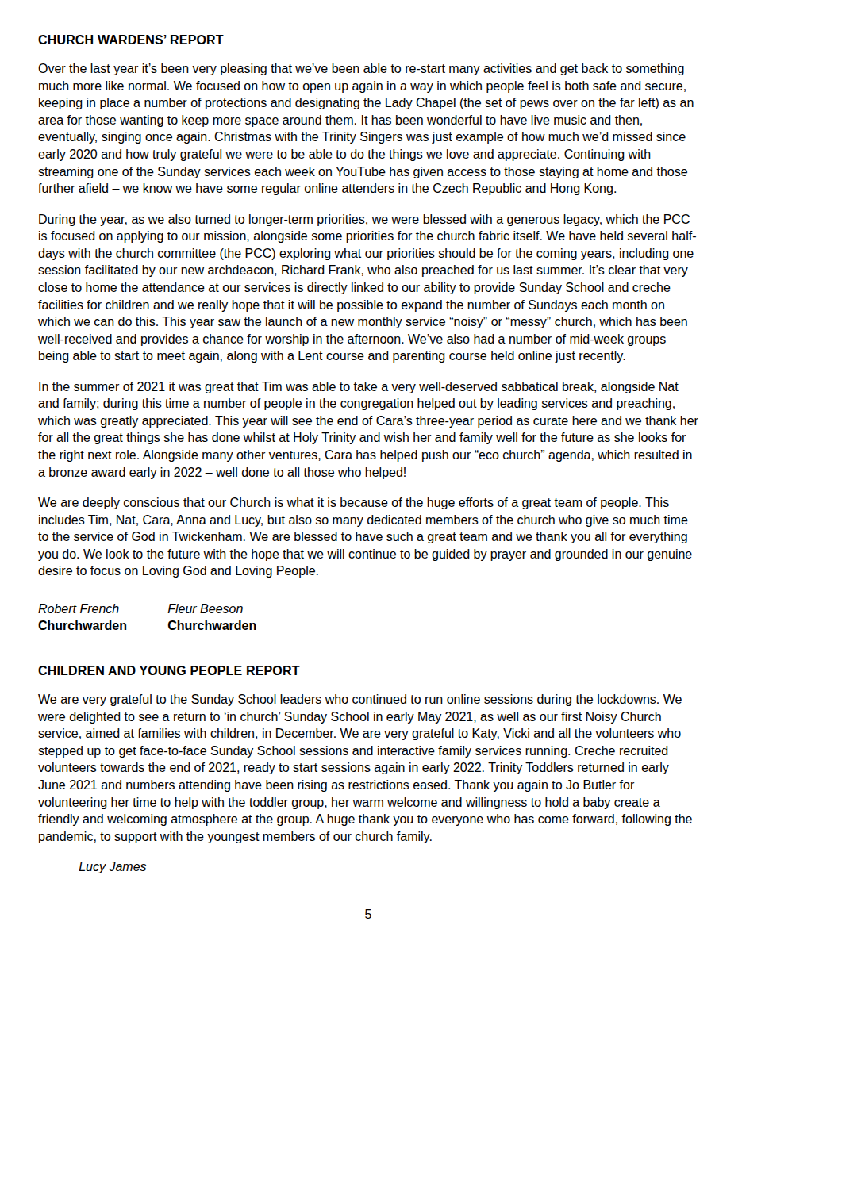CHURCH WARDENS’ REPORT
Over the last year it’s been very pleasing that we’ve been able to re-start many activities and get back to something much more like normal. We focused on how to open up again in a way in which people feel is both safe and secure, keeping in place a number of protections and designating the Lady Chapel (the set of pews over on the far left) as an area for those wanting to keep more space around them. It has been wonderful to have live music and then, eventually, singing once again. Christmas with the Trinity Singers was just example of how much we’d missed since early 2020 and how truly grateful we were to be able to do the things we love and appreciate. Continuing with streaming one of the Sunday services each week on YouTube has given access to those staying at home and those further afield – we know we have some regular online attenders in the Czech Republic and Hong Kong.
During the year, as we also turned to longer-term priorities, we were blessed with a generous legacy, which the PCC is focused on applying to our mission, alongside some priorities for the church fabric itself. We have held several half-days with the church committee (the PCC) exploring what our priorities should be for the coming years, including one session facilitated by our new archdeacon, Richard Frank, who also preached for us last summer. It’s clear that very close to home the attendance at our services is directly linked to our ability to provide Sunday School and creche facilities for children and we really hope that it will be possible to expand the number of Sundays each month on which we can do this. This year saw the launch of a new monthly service “noisy” or “messy” church, which has been well-received and provides a chance for worship in the afternoon. We’ve also had a number of mid-week groups being able to start to meet again, along with a Lent course and parenting course held online just recently.
In the summer of 2021 it was great that Tim was able to take a very well-deserved sabbatical break, alongside Nat and family; during this time a number of people in the congregation helped out by leading services and preaching, which was greatly appreciated. This year will see the end of Cara’s three-year period as curate here and we thank her for all the great things she has done whilst at Holy Trinity and wish her and family well for the future as she looks for the right next role. Alongside many other ventures, Cara has helped push our “eco church” agenda, which resulted in a bronze award early in 2022 – well done to all those who helped!
We are deeply conscious that our Church is what it is because of the huge efforts of a great team of people. This includes Tim, Nat, Cara, Anna and Lucy, but also so many dedicated members of the church who give so much time to the service of God in Twickenham. We are blessed to have such a great team and we thank you all for everything you do. We look to the future with the hope that we will continue to be guided by prayer and grounded in our genuine desire to focus on Loving God and Loving People.
| Robert French | Fleur Beeson |
| Churchwarden | Churchwarden |
CHILDREN AND YOUNG PEOPLE REPORT
We are very grateful to the Sunday School leaders who continued to run online sessions during the lockdowns. We were delighted to see a return to ‘in church’ Sunday School in early May 2021, as well as our first Noisy Church service, aimed at families with children, in December. We are very grateful to Katy, Vicki and all the volunteers who stepped up to get face-to-face Sunday School sessions and interactive family services running. Creche recruited volunteers towards the end of 2021, ready to start sessions again in early 2022. Trinity Toddlers returned in early June 2021 and numbers attending have been rising as restrictions eased. Thank you again to Jo Butler for volunteering her time to help with the toddler group, her warm welcome and willingness to hold a baby create a friendly and welcoming atmosphere at the group. A huge thank you to everyone who has come forward, following the pandemic, to support with the youngest members of our church family.
Lucy James
5